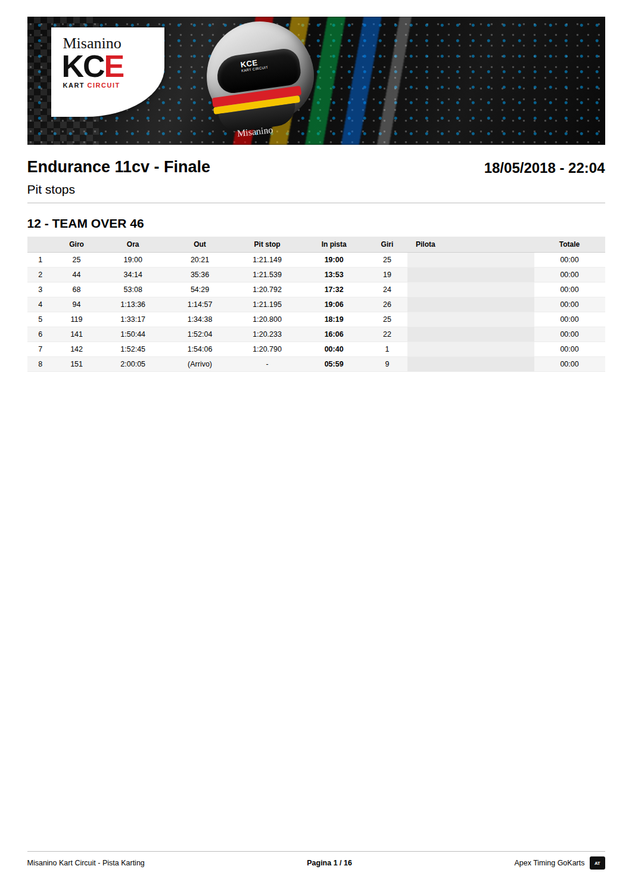KCEKART CIRCUIT
Misanino
Misanino
KCE
KART CIRCUIT
Endurance 11cv - Finale
18/05/2018 - 22:04
Pit stops
12 - TEAM OVER 46
| | Giro | Ora | Out | Pit stop | In pista | Giri | Pilota | Totale |
| --- | --- | --- | --- | --- | --- | --- | --- | --- |
| 1 | 25 | 19:00 | 20:21 | 1:21.149 | 19:00 | 25 | | 00:00 |
| 2 | 44 | 34:14 | 35:36 | 1:21.539 | 13:53 | 19 | | 00:00 |
| 3 | 68 | 53:08 | 54:29 | 1:20.792 | 17:32 | 24 | | 00:00 |
| 4 | 94 | 1:13:36 | 1:14:57 | 1:21.195 | 19:06 | 26 | | 00:00 |
| 5 | 119 | 1:33:17 | 1:34:38 | 1:20.800 | 18:19 | 25 | | 00:00 |
| 6 | 141 | 1:50:44 | 1:52:04 | 1:20.233 | 16:06 | 22 | | 00:00 |
| 7 | 142 | 1:52:45 | 1:54:06 | 1:20.790 | 00:40 | 1 | | 00:00 |
| 8 | 151 | 2:00:05 | (Arrivo) | - | 05:59 | 9 | | 00:00 |
Misanino Kart Circuit - Pista Karting
Pagina 1 / 16
Apex Timing GoKarts AT